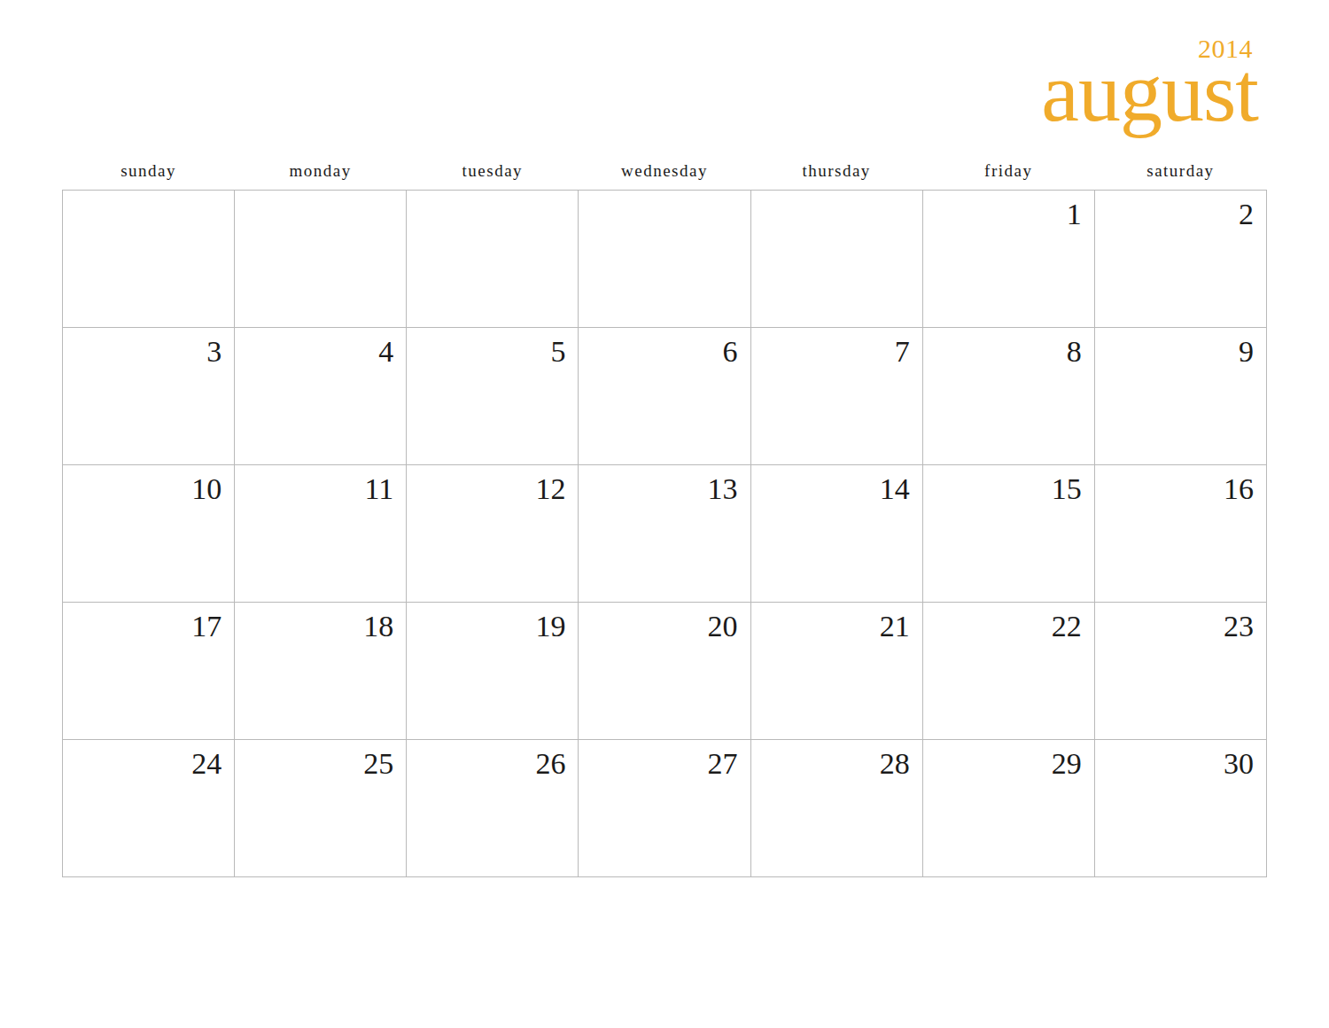2014 august
| sunday | monday | tuesday | wednesday | thursday | friday | saturday |
| --- | --- | --- | --- | --- | --- | --- |
| | | | | | 1 | 2 |
| 3 | 4 | 5 | 6 | 7 | 8 | 9 |
| 10 | 11 | 12 | 13 | 14 | 15 | 16 |
| 17 | 18 | 19 | 20 | 21 | 22 | 23 |
| 24 | 25 | 26 | 27 | 28 | 29 | 30 |